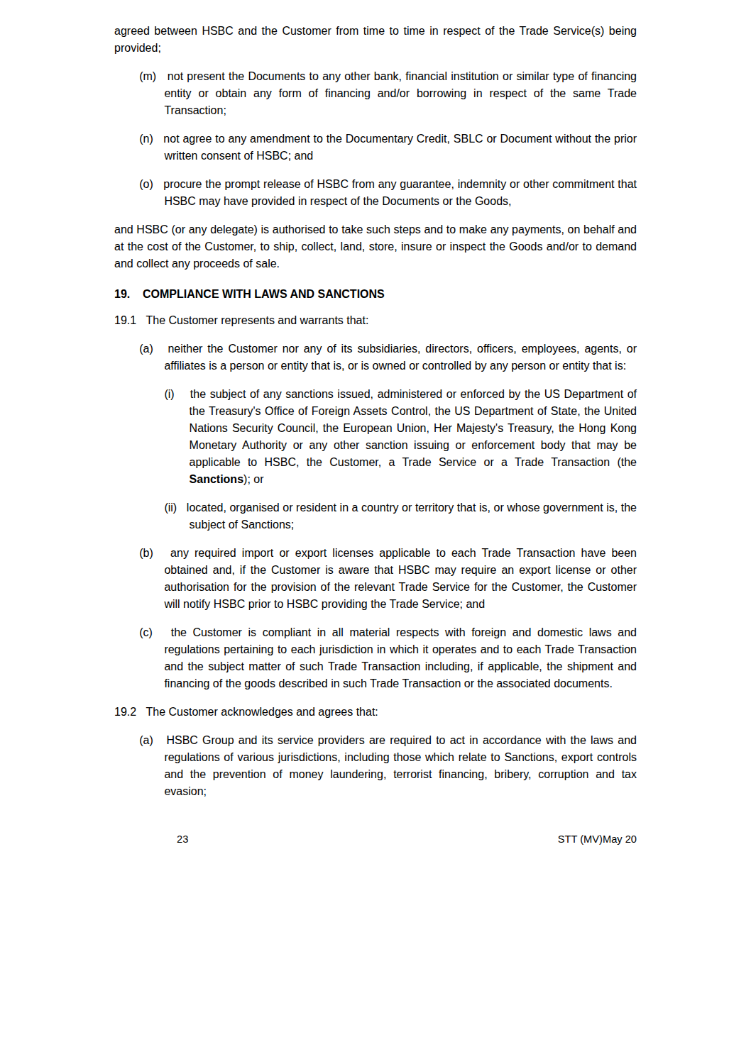agreed between HSBC and the Customer from time to time in respect of the Trade Service(s) being provided;
(m) not present the Documents to any other bank, financial institution or similar type of financing entity or obtain any form of financing and/or borrowing in respect of the same Trade Transaction;
(n) not agree to any amendment to the Documentary Credit, SBLC or Document without the prior written consent of HSBC; and
(o) procure the prompt release of HSBC from any guarantee, indemnity or other commitment that HSBC may have provided in respect of the Documents or the Goods,
and HSBC (or any delegate) is authorised to take such steps and to make any payments, on behalf and at the cost of the Customer, to ship, collect, land, store, insure or inspect the Goods and/or to demand and collect any proceeds of sale.
19. Compliance with laws and sanctions
19.1 The Customer represents and warrants that:
(a) neither the Customer nor any of its subsidiaries, directors, officers, employees, agents, or affiliates is a person or entity that is, or is owned or controlled by any person or entity that is:
(i) the subject of any sanctions issued, administered or enforced by the US Department of the Treasury's Office of Foreign Assets Control, the US Department of State, the United Nations Security Council, the European Union, Her Majesty's Treasury, the Hong Kong Monetary Authority or any other sanction issuing or enforcement body that may be applicable to HSBC, the Customer, a Trade Service or a Trade Transaction (the Sanctions); or
(ii) located, organised or resident in a country or territory that is, or whose government is, the subject of Sanctions;
(b) any required import or export licenses applicable to each Trade Transaction have been obtained and, if the Customer is aware that HSBC may require an export license or other authorisation for the provision of the relevant Trade Service for the Customer, the Customer will notify HSBC prior to HSBC providing the Trade Service; and
(c) the Customer is compliant in all material respects with foreign and domestic laws and regulations pertaining to each jurisdiction in which it operates and to each Trade Transaction and the subject matter of such Trade Transaction including, if applicable, the shipment and financing of the goods described in such Trade Transaction or the associated documents.
19.2 The Customer acknowledges and agrees that:
(a) HSBC Group and its service providers are required to act in accordance with the laws and regulations of various jurisdictions, including those which relate to Sanctions, export controls and the prevention of money laundering, terrorist financing, bribery, corruption and tax evasion;
23 STT (MV)May 20